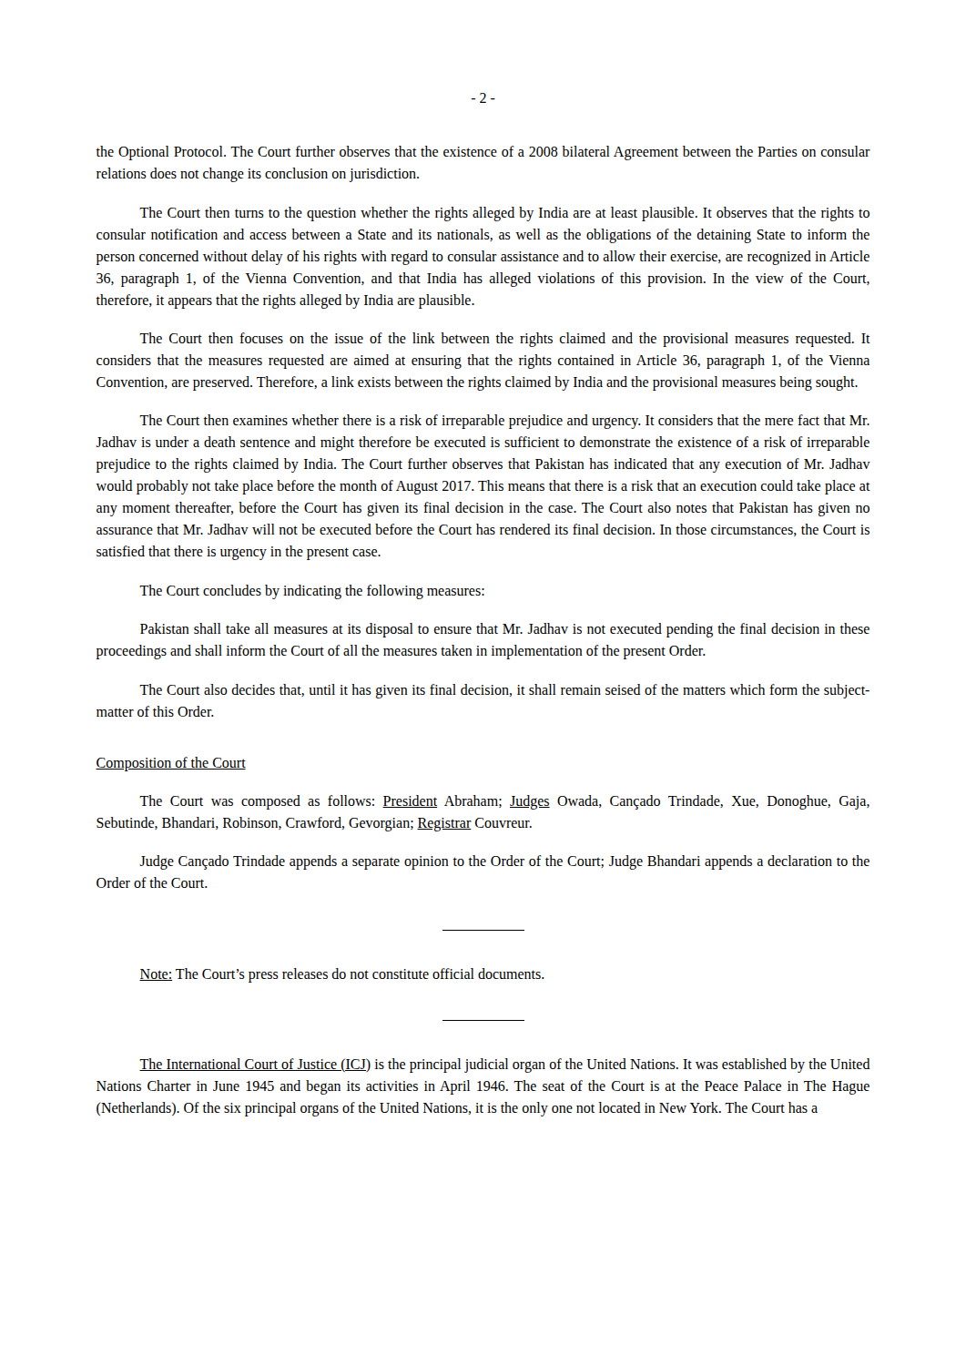- 2 -
the Optional Protocol. The Court further observes that the existence of a 2008 bilateral Agreement between the Parties on consular relations does not change its conclusion on jurisdiction.
The Court then turns to the question whether the rights alleged by India are at least plausible. It observes that the rights to consular notification and access between a State and its nationals, as well as the obligations of the detaining State to inform the person concerned without delay of his rights with regard to consular assistance and to allow their exercise, are recognized in Article 36, paragraph 1, of the Vienna Convention, and that India has alleged violations of this provision. In the view of the Court, therefore, it appears that the rights alleged by India are plausible.
The Court then focuses on the issue of the link between the rights claimed and the provisional measures requested. It considers that the measures requested are aimed at ensuring that the rights contained in Article 36, paragraph 1, of the Vienna Convention, are preserved. Therefore, a link exists between the rights claimed by India and the provisional measures being sought.
The Court then examines whether there is a risk of irreparable prejudice and urgency. It considers that the mere fact that Mr. Jadhav is under a death sentence and might therefore be executed is sufficient to demonstrate the existence of a risk of irreparable prejudice to the rights claimed by India. The Court further observes that Pakistan has indicated that any execution of Mr. Jadhav would probably not take place before the month of August 2017. This means that there is a risk that an execution could take place at any moment thereafter, before the Court has given its final decision in the case. The Court also notes that Pakistan has given no assurance that Mr. Jadhav will not be executed before the Court has rendered its final decision. In those circumstances, the Court is satisfied that there is urgency in the present case.
The Court concludes by indicating the following measures:
Pakistan shall take all measures at its disposal to ensure that Mr. Jadhav is not executed pending the final decision in these proceedings and shall inform the Court of all the measures taken in implementation of the present Order.
The Court also decides that, until it has given its final decision, it shall remain seised of the matters which form the subject-matter of this Order.
Composition of the Court
The Court was composed as follows: President Abraham; Judges Owada, Cançado Trindade, Xue, Donoghue, Gaja, Sebutinde, Bhandari, Robinson, Crawford, Gevorgian; Registrar Couvreur.
Judge Cançado Trindade appends a separate opinion to the Order of the Court; Judge Bhandari appends a declaration to the Order of the Court.
Note: The Court’s press releases do not constitute official documents.
The International Court of Justice (ICJ) is the principal judicial organ of the United Nations. It was established by the United Nations Charter in June 1945 and began its activities in April 1946. The seat of the Court is at the Peace Palace in The Hague (Netherlands). Of the six principal organs of the United Nations, it is the only one not located in New York. The Court has a